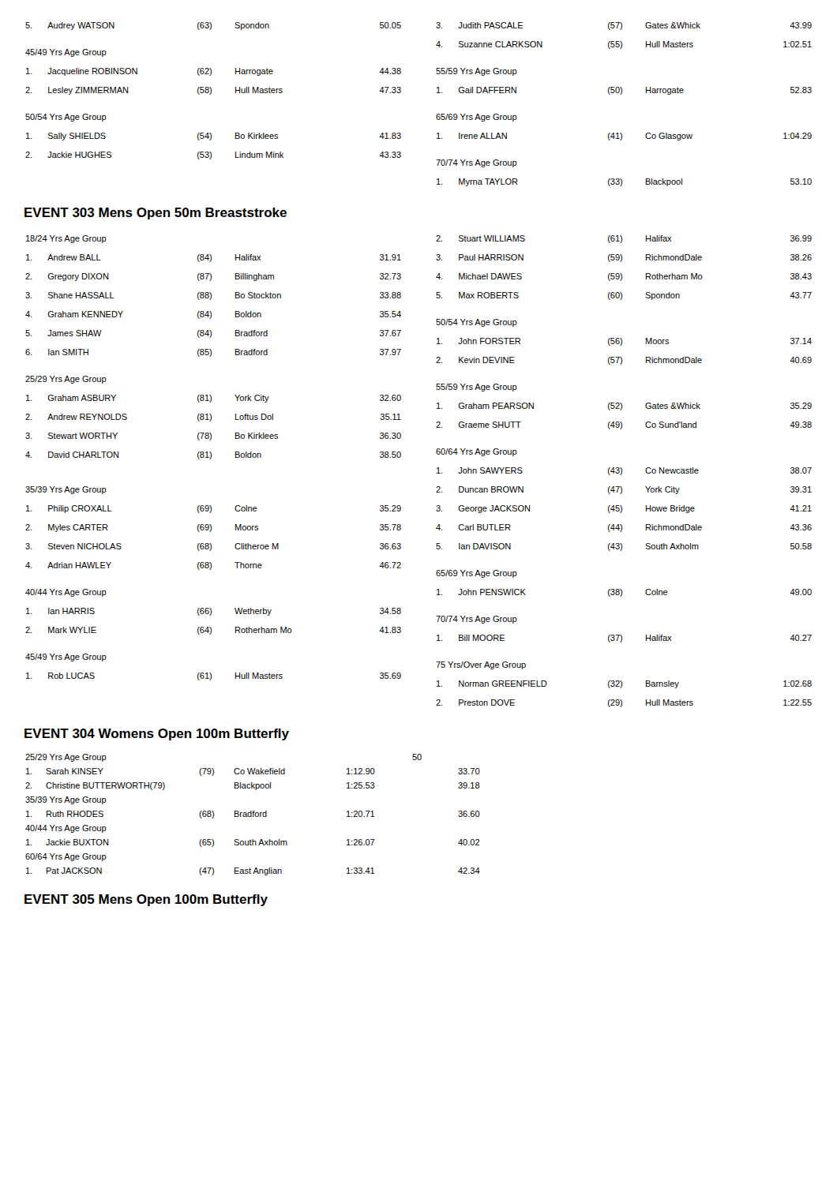| 5. | Audrey WATSON | (63) | Spondon | 50.05 |
| 45/49 Yrs Age Group |
| 1. | Jacqueline ROBINSON | (62) | Harrogate | 44.38 |
| 2. | Lesley ZIMMERMAN | (58) | Hull Masters | 47.33 |
| 50/54 Yrs Age Group |
| 1. | Sally SHIELDS | (54) | Bo Kirklees | 41.83 |
| 2. | Jackie HUGHES | (53) | Lindum Mink | 43.33 |
| 3. | Judith PASCALE | (57) | Gates &Whick | 43.99 |
| 4. | Suzanne CLARKSON | (55) | Hull Masters | 1:02.51 |
| 55/59 Yrs Age Group |
| 1. | Gail DAFFERN | (50) | Harrogate | 52.83 |
| 65/69 Yrs Age Group |
| 1. | Irene ALLAN | (41) | Co Glasgow | 1:04.29 |
| 70/74 Yrs Age Group |
| 1. | Myrna TAYLOR | (33) | Blackpool | 53.10 |
EVENT 303 Mens Open 50m Breaststroke
| 18/24 Yrs Age Group |
| 1. | Andrew BALL | (84) | Halifax | 31.91 |
| 2. | Gregory DIXON | (87) | Billingham | 32.73 |
| 3. | Shane HASSALL | (88) | Bo Stockton | 33.88 |
| 4. | Graham KENNEDY | (84) | Boldon | 35.54 |
| 5. | James SHAW | (84) | Bradford | 37.67 |
| 6. | Ian SMITH | (85) | Bradford | 37.97 |
| 25/29 Yrs Age Group |
| 1. | Graham ASBURY | (81) | York City | 32.60 |
| 2. | Andrew REYNOLDS | (81) | Loftus Dol | 35.11 |
| 3. | Stewart WORTHY | (78) | Bo Kirklees | 36.30 |
| 4. | David CHARLTON | (81) | Boldon | 38.50 |
| 35/39 Yrs Age Group |
| 1. | Philip CROXALL | (69) | Colne | 35.29 |
| 2. | Myles CARTER | (69) | Moors | 35.78 |
| 3. | Steven NICHOLAS | (68) | Clitheroe M | 36.63 |
| 4. | Adrian HAWLEY | (68) | Thorne | 46.72 |
| 40/44 Yrs Age Group |
| 1. | Ian HARRIS | (66) | Wetherby | 34.58 |
| 2. | Mark WYLIE | (64) | Rotherham Mo | 41.83 |
| 45/49 Yrs Age Group |
| 1. | Rob LUCAS | (61) | Hull Masters | 35.69 |
| 2. | Stuart WILLIAMS | (61) | Halifax | 36.99 |
| 3. | Paul HARRISON | (59) | RichmondDale | 38.26 |
| 4. | Michael DAWES | (59) | Rotherham Mo | 38.43 |
| 5. | Max ROBERTS | (60) | Spondon | 43.77 |
| 50/54 Yrs Age Group |
| 1. | John FORSTER | (56) | Moors | 37.14 |
| 2. | Kevin DEVINE | (57) | RichmondDale | 40.69 |
| 55/59 Yrs Age Group |
| 1. | Graham PEARSON | (52) | Gates &Whick | 35.29 |
| 2. | Graeme SHUTT | (49) | Co Sund'land | 49.38 |
| 60/64 Yrs Age Group |
| 1. | John SAWYERS | (43) | Co Newcastle | 38.07 |
| 2. | Duncan BROWN | (47) | York City | 39.31 |
| 3. | George JACKSON | (45) | Howe Bridge | 41.21 |
| 4. | Carl BUTLER | (44) | RichmondDale | 43.36 |
| 5. | Ian DAVISON | (43) | South Axholm | 50.58 |
| 65/69 Yrs Age Group |
| 1. | John PENSWICK | (38) | Colne | 49.00 |
| 70/74 Yrs Age Group |
| 1. | Bill MOORE | (37) | Halifax | 40.27 |
| 75 Yrs/Over Age Group |
| 1. | Norman GREENFIELD | (32) | Barnsley | 1:02.68 |
| 2. | Preston DOVE | (29) | Hull Masters | 1:22.55 |
EVENT 304 Womens Open 100m Butterfly
| 25/29 Yrs Age Group | 50 |
| 1. | Sarah KINSEY | (79) | Co Wakefield | 1:12.90 | 33.70 |
| 2. | Christine BUTTERWORTH(79) | | Blackpool | 1:25.53 | 39.18 |
| 35/39 Yrs Age Group |
| 1. | Ruth RHODES | (68) | Bradford | 1:20.71 | 36.60 |
| 40/44 Yrs Age Group |
| 1. | Jackie BUXTON | (65) | South Axholm | 1:26.07 | 40.02 |
| 60/64 Yrs Age Group |
| 1. | Pat JACKSON | (47) | East Anglian | 1:33.41 | 42.34 |
EVENT 305 Mens Open 100m Butterfly